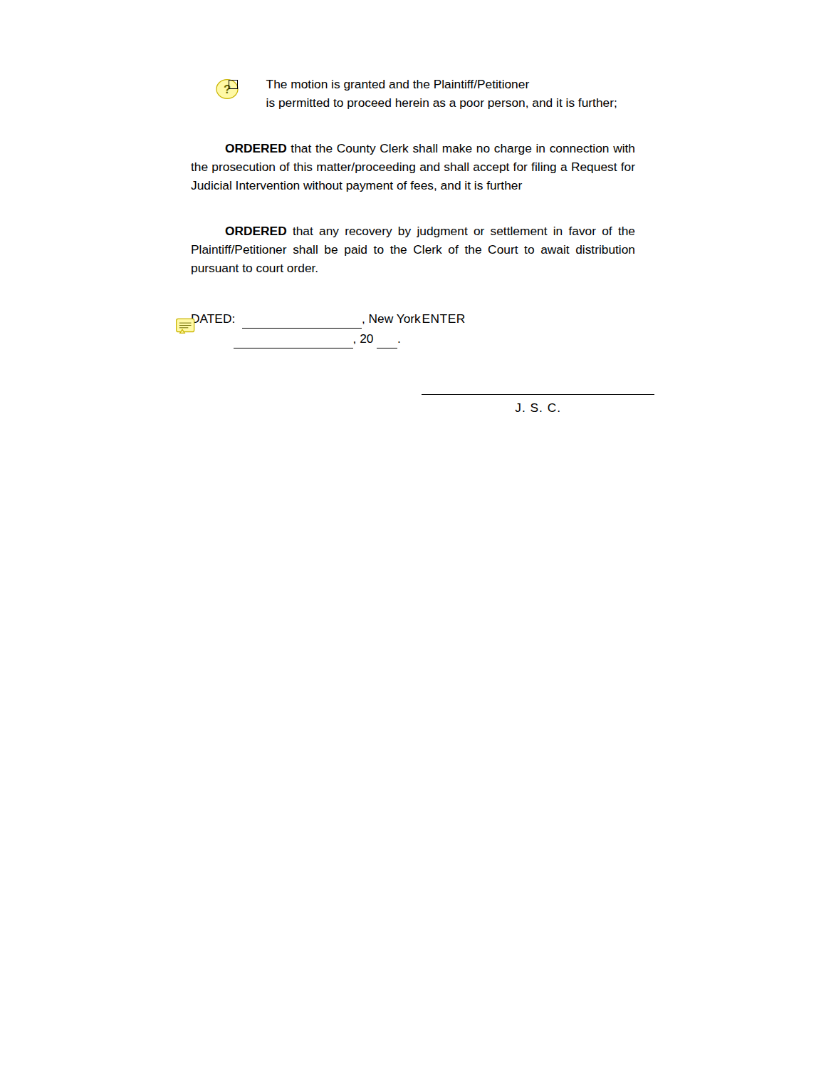?
The motion is granted and the Plaintiff/Petitioner is permitted to proceed herein as a poor person, and it is further;
ORDERED that the County Clerk shall make no charge in connection with the prosecution of this matter/proceeding and shall accept for filing a Request for Judicial Intervention without payment of fees, and it is further
ORDERED that any recovery by judgment or settlement in favor of the Plaintiff/Petitioner shall be paid to the Clerk of the Court to await distribution pursuant to court order.
| DATED: , New York , 20 . | ENTER |
J. S. C.